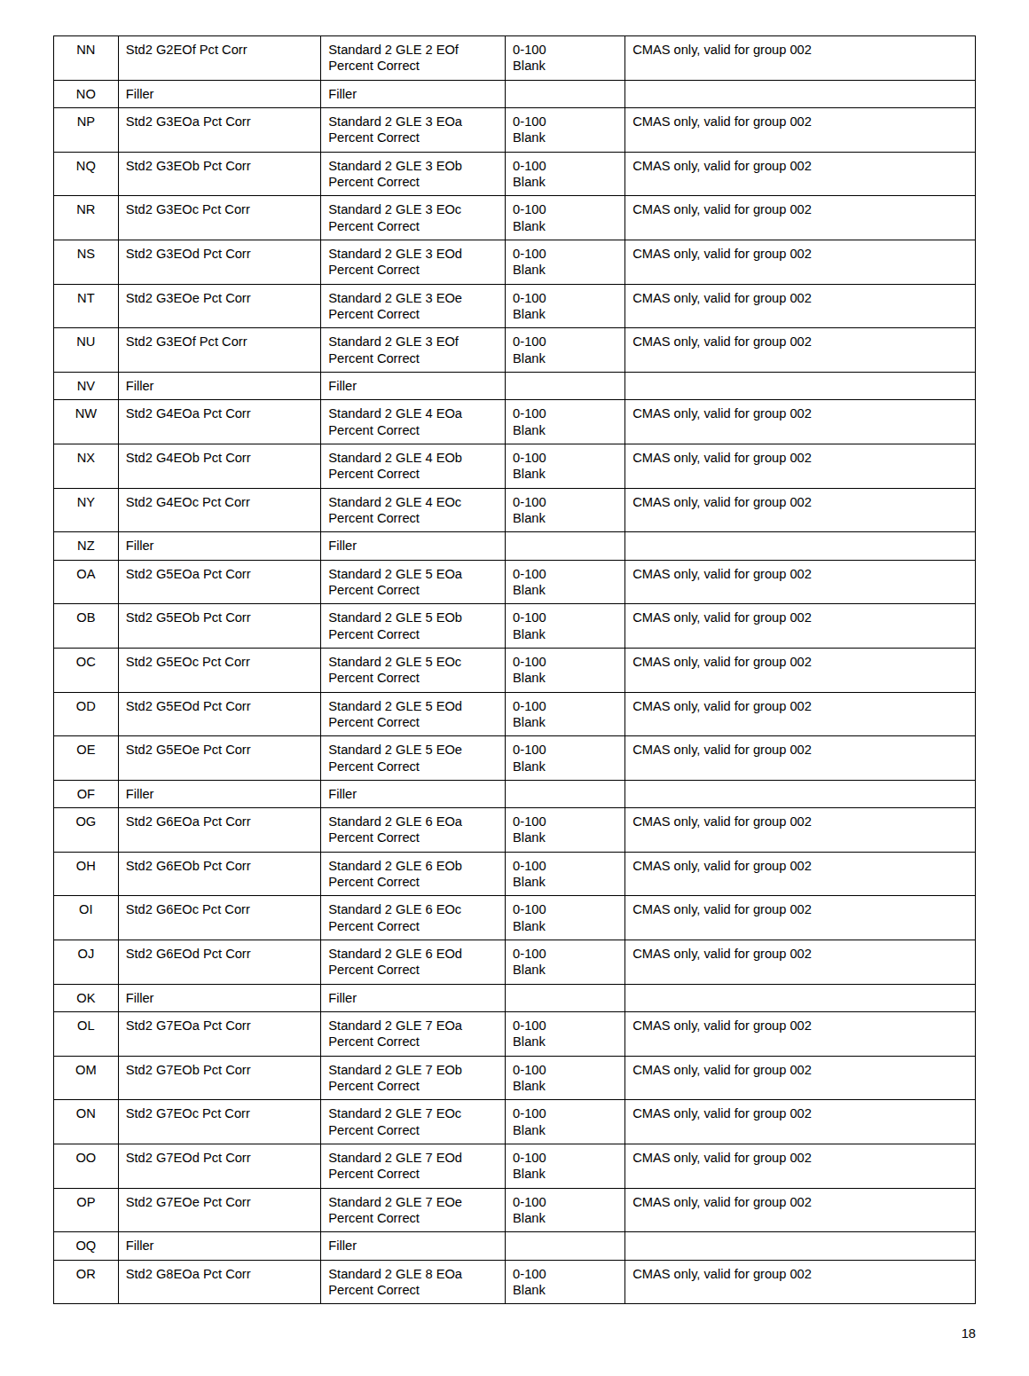| NN | Std2 G2EOf Pct Corr | Standard 2 GLE 2 EOf Percent Correct | 0-100 Blank | CMAS only, valid for group 002 |
| NO | Filler | Filler | | |
| NP | Std2 G3EOa Pct Corr | Standard 2 GLE 3 EOa Percent Correct | 0-100 Blank | CMAS only, valid for group 002 |
| NQ | Std2 G3EOb Pct Corr | Standard 2 GLE 3 EOb Percent Correct | 0-100 Blank | CMAS only, valid for group 002 |
| NR | Std2 G3EOc Pct Corr | Standard 2 GLE 3 EOc Percent Correct | 0-100 Blank | CMAS only, valid for group 002 |
| NS | Std2 G3EOd Pct Corr | Standard 2 GLE 3 EOd Percent Correct | 0-100 Blank | CMAS only, valid for group 002 |
| NT | Std2 G3EOe Pct Corr | Standard 2 GLE 3 EOe Percent Correct | 0-100 Blank | CMAS only, valid for group 002 |
| NU | Std2 G3EOf Pct Corr | Standard 2 GLE 3 EOf Percent Correct | 0-100 Blank | CMAS only, valid for group 002 |
| NV | Filler | Filler | | |
| NW | Std2 G4EOa Pct Corr | Standard 2 GLE 4 EOa Percent Correct | 0-100 Blank | CMAS only, valid for group 002 |
| NX | Std2 G4EOb Pct Corr | Standard 2 GLE 4 EOb Percent Correct | 0-100 Blank | CMAS only, valid for group 002 |
| NY | Std2 G4EOc Pct Corr | Standard 2 GLE 4 EOc Percent Correct | 0-100 Blank | CMAS only, valid for group 002 |
| NZ | Filler | Filler | | |
| OA | Std2 G5EOa Pct Corr | Standard 2 GLE 5 EOa Percent Correct | 0-100 Blank | CMAS only, valid for group 002 |
| OB | Std2 G5EOb Pct Corr | Standard 2 GLE 5 EOb Percent Correct | 0-100 Blank | CMAS only, valid for group 002 |
| OC | Std2 G5EOc Pct Corr | Standard 2 GLE 5 EOc Percent Correct | 0-100 Blank | CMAS only, valid for group 002 |
| OD | Std2 G5EOd Pct Corr | Standard 2 GLE 5 EOd Percent Correct | 0-100 Blank | CMAS only, valid for group 002 |
| OE | Std2 G5EOe Pct Corr | Standard 2 GLE 5 EOe Percent Correct | 0-100 Blank | CMAS only, valid for group 002 |
| OF | Filler | Filler | | |
| OG | Std2 G6EOa Pct Corr | Standard 2 GLE 6 EOa Percent Correct | 0-100 Blank | CMAS only, valid for group 002 |
| OH | Std2 G6EOb Pct Corr | Standard 2 GLE 6 EOb Percent Correct | 0-100 Blank | CMAS only, valid for group 002 |
| OI | Std2 G6EOc Pct Corr | Standard 2 GLE 6 EOc Percent Correct | 0-100 Blank | CMAS only, valid for group 002 |
| OJ | Std2 G6EOd Pct Corr | Standard 2 GLE 6 EOd Percent Correct | 0-100 Blank | CMAS only, valid for group 002 |
| OK | Filler | Filler | | |
| OL | Std2 G7EOa Pct Corr | Standard 2 GLE 7 EOa Percent Correct | 0-100 Blank | CMAS only, valid for group 002 |
| OM | Std2 G7EOb Pct Corr | Standard 2 GLE 7 EOb Percent Correct | 0-100 Blank | CMAS only, valid for group 002 |
| ON | Std2 G7EOc Pct Corr | Standard 2 GLE 7 EOc Percent Correct | 0-100 Blank | CMAS only, valid for group 002 |
| OO | Std2 G7EOd Pct Corr | Standard 2 GLE 7 EOd Percent Correct | 0-100 Blank | CMAS only, valid for group 002 |
| OP | Std2 G7EOe Pct Corr | Standard 2 GLE 7 EOe Percent Correct | 0-100 Blank | CMAS only, valid for group 002 |
| OQ | Filler | Filler | | |
| OR | Std2 G8EOa Pct Corr | Standard 2 GLE 8 EOa Percent Correct | 0-100 Blank | CMAS only, valid for group 002 |
18